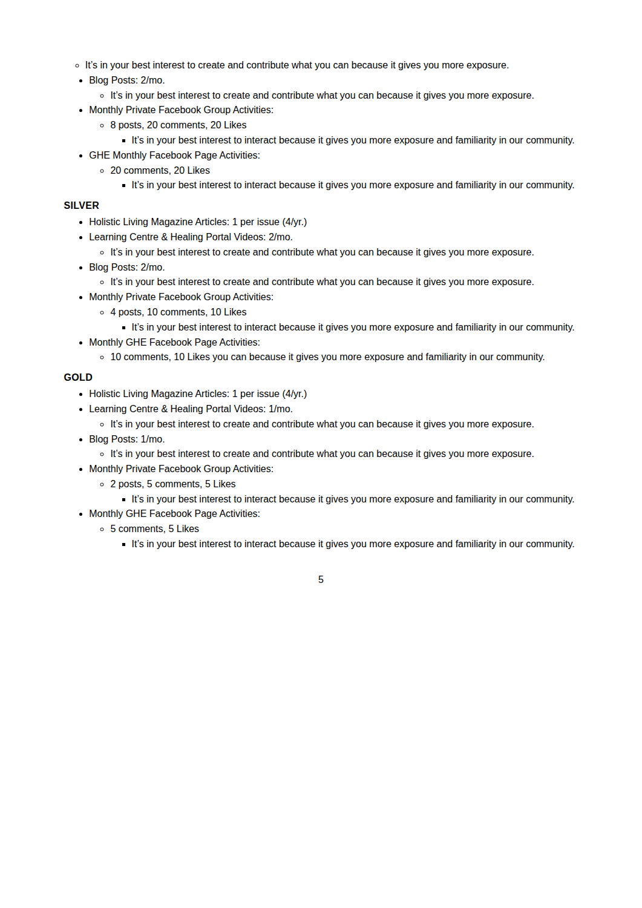It’s in your best interest to create and contribute what you can because it gives you more exposure.
Blog Posts: 2/mo.
It’s in your best interest to create and contribute what you can because it gives you more exposure.
Monthly Private Facebook Group Activities:
8 posts, 20 comments, 20 Likes
It’s in your best interest to interact because it gives you more exposure and familiarity in our community.
GHE Monthly Facebook Page Activities:
20 comments, 20 Likes
It’s in your best interest to interact because it gives you more exposure and familiarity in our community.
SILVER
Holistic Living Magazine Articles: 1 per issue (4/yr.)
Learning Centre & Healing Portal Videos: 2/mo.
It’s in your best interest to create and contribute what you can because it gives you more exposure.
Blog Posts: 2/mo.
It’s in your best interest to create and contribute what you can because it gives you more exposure.
Monthly Private Facebook Group Activities:
4 posts, 10 comments, 10 Likes
It’s in your best interest to interact because it gives you more exposure and familiarity in our community.
Monthly GHE Facebook Page Activities:
10 comments, 10 Likes you can because it gives you more exposure and familiarity in our community.
GOLD
Holistic Living Magazine Articles: 1 per issue (4/yr.)
Learning Centre & Healing Portal Videos: 1/mo.
It’s in your best interest to create and contribute what you can because it gives you more exposure.
Blog Posts: 1/mo.
It’s in your best interest to create and contribute what you can because it gives you more exposure.
Monthly Private Facebook Group Activities:
2 posts, 5 comments, 5 Likes
It’s in your best interest to interact because it gives you more exposure and familiarity in our community.
Monthly GHE Facebook Page Activities:
5 comments, 5 Likes
It’s in your best interest to interact because it gives you more exposure and familiarity in our community.
5